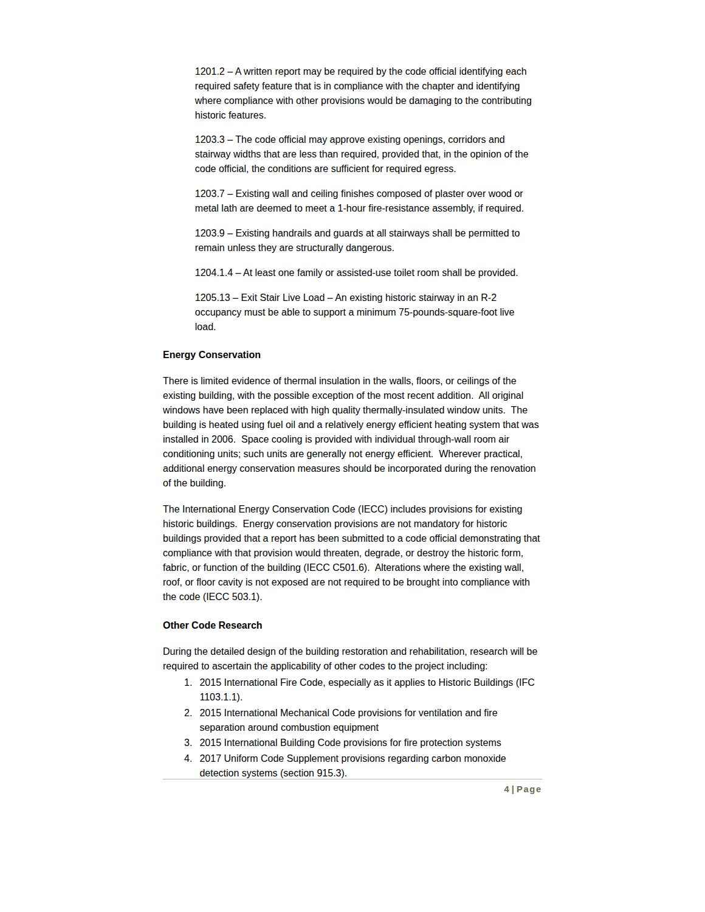1201.2 – A written report may be required by the code official identifying each required safety feature that is in compliance with the chapter and identifying where compliance with other provisions would be damaging to the contributing historic features.
1203.3 – The code official may approve existing openings, corridors and stairway widths that are less than required, provided that, in the opinion of the code official, the conditions are sufficient for required egress.
1203.7 – Existing wall and ceiling finishes composed of plaster over wood or metal lath are deemed to meet a 1-hour fire-resistance assembly, if required.
1203.9 – Existing handrails and guards at all stairways shall be permitted to remain unless they are structurally dangerous.
1204.1.4 – At least one family or assisted-use toilet room shall be provided.
1205.13 – Exit Stair Live Load – An existing historic stairway in an R-2 occupancy must be able to support a minimum 75-pounds-square-foot live load.
Energy Conservation
There is limited evidence of thermal insulation in the walls, floors, or ceilings of the existing building, with the possible exception of the most recent addition. All original windows have been replaced with high quality thermally-insulated window units. The building is heated using fuel oil and a relatively energy efficient heating system that was installed in 2006. Space cooling is provided with individual through-wall room air conditioning units; such units are generally not energy efficient. Wherever practical, additional energy conservation measures should be incorporated during the renovation of the building.
The International Energy Conservation Code (IECC) includes provisions for existing historic buildings. Energy conservation provisions are not mandatory for historic buildings provided that a report has been submitted to a code official demonstrating that compliance with that provision would threaten, degrade, or destroy the historic form, fabric, or function of the building (IECC C501.6). Alterations where the existing wall, roof, or floor cavity is not exposed are not required to be brought into compliance with the code (IECC 503.1).
Other Code Research
During the detailed design of the building restoration and rehabilitation, research will be required to ascertain the applicability of other codes to the project including:
2015 International Fire Code, especially as it applies to Historic Buildings (IFC 1103.1.1).
2015 International Mechanical Code provisions for ventilation and fire separation around combustion equipment
2015 International Building Code provisions for fire protection systems
2017 Uniform Code Supplement provisions regarding carbon monoxide detection systems (section 915.3).
4 | Page